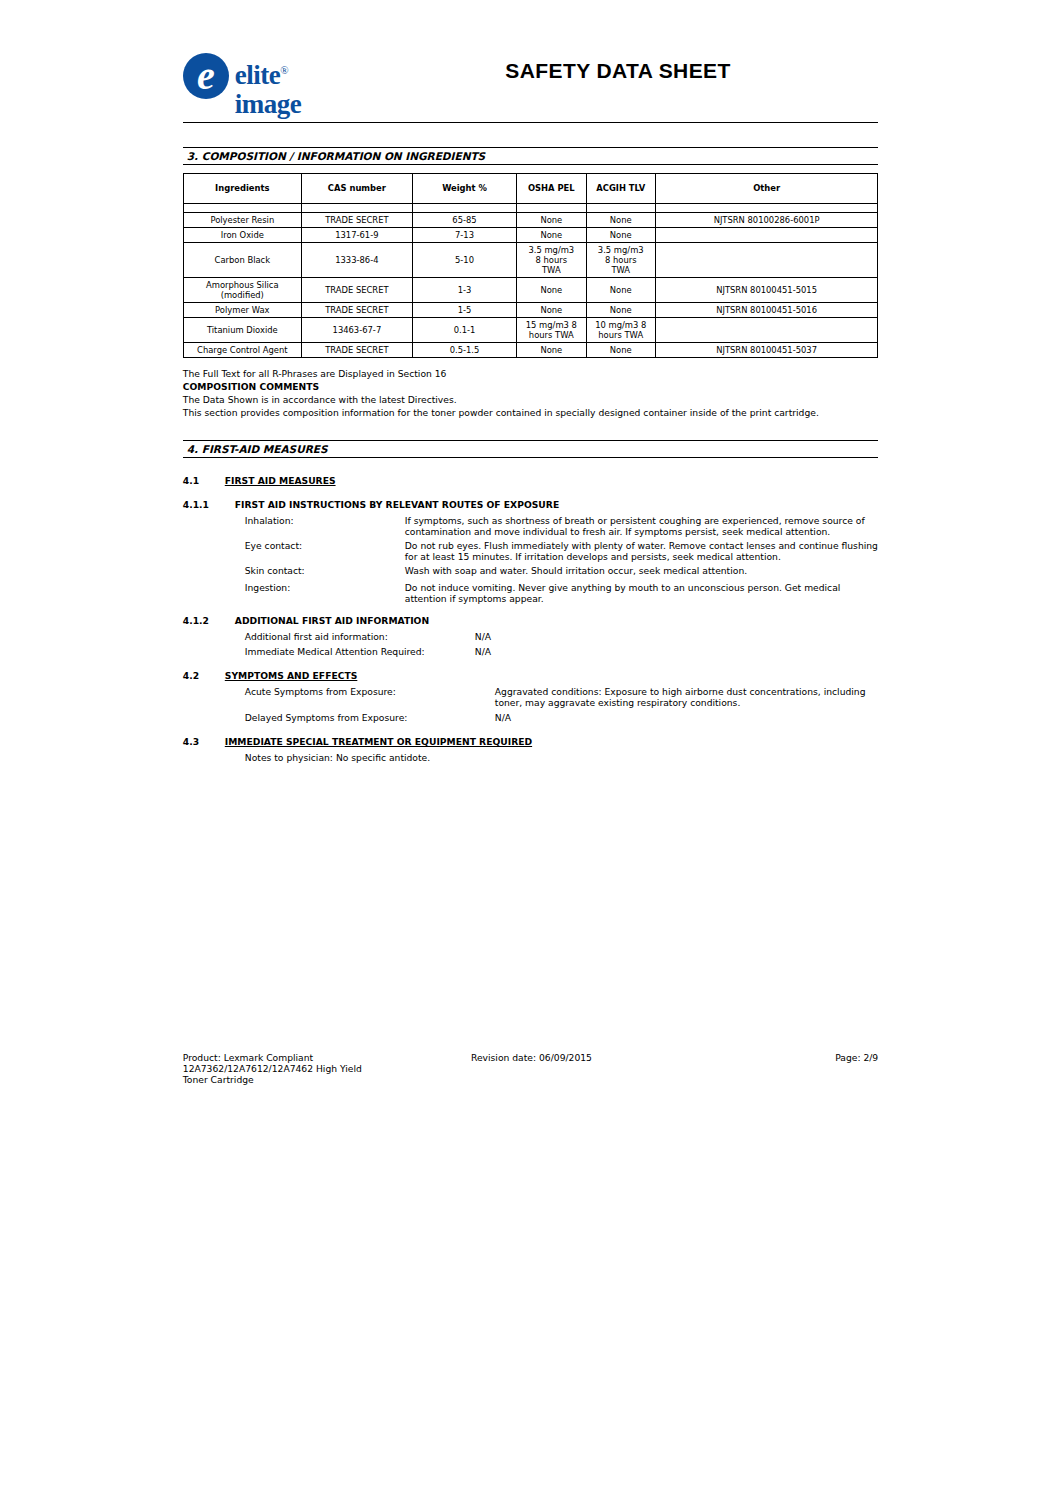e
elite®
image
SAFETY DATA SHEET
3. COMPOSITION / INFORMATION ON INGREDIENTS
| Ingredients | CAS number | Weight % | OSHA PEL | ACGIH TLV | Other |
| --- | --- | --- | --- | --- | --- |
| Polyester Resin | TRADE SECRET | 65-85 | None | None | NJTSRN 80100286-6001P |
| Iron Oxide | 1317-61-9 | 7-13 | None | None | |
| Carbon Black | 1333-86-4 | 5-10 | 3.5 mg/m3 8 hours TWA | 3.5 mg/m3 8 hours TWA | |
| Amorphous Silica (modified) | TRADE SECRET | 1-3 | None | None | NJTSRN 80100451-5015 |
| Polymer Wax | TRADE SECRET | 1-5 | None | None | NJTSRN 80100451-5016 |
| Titanium Dioxide | 13463-67-7 | 0.1-1 | 15 mg/m3 8 hours TWA | 10 mg/m3 8 hours TWA | |
| Charge Control Agent | TRADE SECRET | 0.5-1.5 | None | None | NJTSRN 80100451-5037 |
The Full Text for all R-Phrases are Displayed in Section 16
COMPOSITION COMMENTS
The Data Shown is in accordance with the latest Directives.
This section provides composition information for the toner powder contained in specially designed container inside of the print cartridge.
4. FIRST-AID MEASURES
4.1
FIRST AID MEASURES
4.1.1
FIRST AID INSTRUCTIONS BY RELEVANT ROUTES OF EXPOSURE
Inhalation:
If symptoms, such as shortness of breath or persistent coughing are experienced, remove source of contamination and move individual to fresh air. If symptoms persist, seek medical attention.
Eye contact:
Do not rub eyes. Flush immediately with plenty of water. Remove contact lenses and continue flushing for at least 15 minutes. If irritation develops and persists, seek medical attention.
Skin contact:
Wash with soap and water. Should irritation occur, seek medical attention.
Ingestion:
Do not induce vomiting. Never give anything by mouth to an unconscious person. Get medical attention if symptoms appear.
4.1.2
ADDITIONAL FIRST AID INFORMATION
Additional first aid information:
N/A
Immediate Medical Attention Required:
N/A
4.2
SYMPTOMS AND EFFECTS
Acute Symptoms from Exposure:
Aggravated conditions: Exposure to high airborne dust concentrations, including toner, may aggravate existing respiratory conditions.
Delayed Symptoms from Exposure:
N/A
4.3
IMMEDIATE SPECIAL TREATMENT OR EQUIPMENT REQUIRED
Notes to physician: No specific antidote.
Product: Lexmark Compliant
12A7362/12A7612/12A7462 High Yield
Toner Cartridge
Revision date: 06/09/2015
Page: 2/9